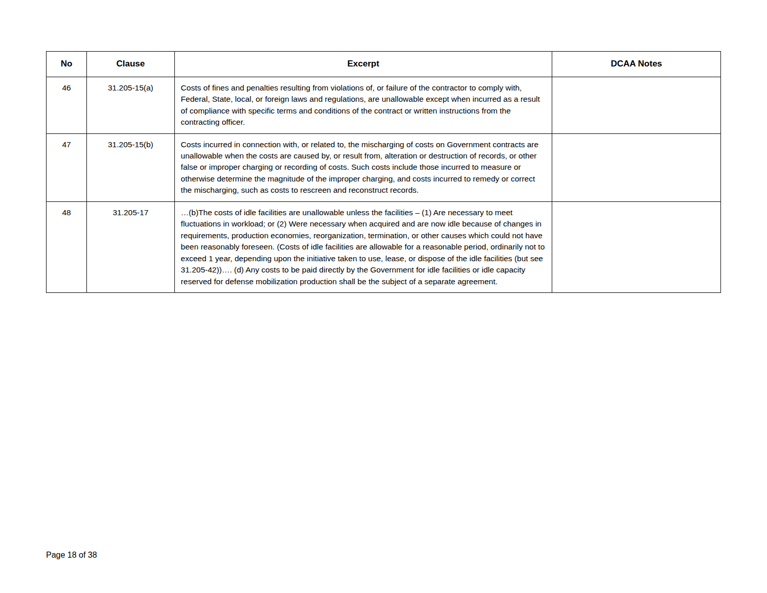| No | Clause | Excerpt | DCAA Notes |
| --- | --- | --- | --- |
| 46 | 31.205-15(a) | Costs of fines and penalties resulting from violations of, or failure of the contractor to comply with, Federal, State, local, or foreign laws and regulations, are unallowable except when incurred as a result of compliance with specific terms and conditions of the contract or written instructions from the contracting officer. | |
| 47 | 31.205-15(b) | Costs incurred in connection with, or related to, the mischarging of costs on Government contracts are unallowable when the costs are caused by, or result from, alteration or destruction of records, or other false or improper charging or recording of costs. Such costs include those incurred to measure or otherwise determine the magnitude of the improper charging, and costs incurred to remedy or correct the mischarging, such as costs to rescreen and reconstruct records. | |
| 48 | 31.205-17 | …(b)The costs of idle facilities are unallowable unless the facilities – (1) Are necessary to meet fluctuations in workload; or (2) Were necessary when acquired and are now idle because of changes in requirements, production economies, reorganization, termination, or other causes which could not have been reasonably foreseen. (Costs of idle facilities are allowable for a reasonable period, ordinarily not to exceed 1 year, depending upon the initiative taken to use, lease, or dispose of the idle facilities (but see 31.205-42))…. (d) Any costs to be paid directly by the Government for idle facilities or idle capacity reserved for defense mobilization production shall be the subject of a separate agreement. | |
Page 18 of 38